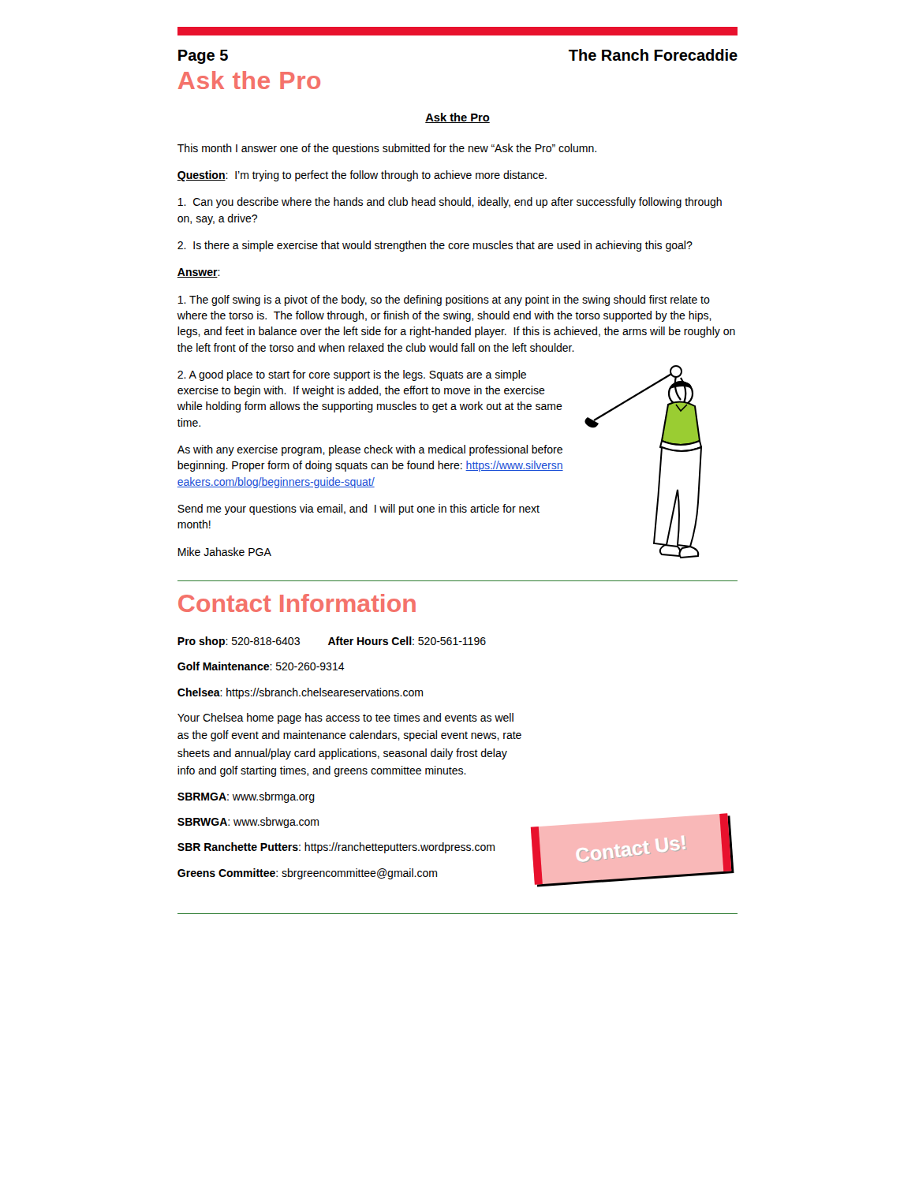Page 5 The Ranch Forecaddie
Ask the Pro
Ask the Pro
This month I answer one of the questions submitted for the new “Ask the Pro” column.
Question: I’m trying to perfect the follow through to achieve more distance.
1. Can you describe where the hands and club head should, ideally, end up after successfully following through on, say, a drive?
2. Is there a simple exercise that would strengthen the core muscles that are used in achieving this goal?
Answer:
1. The golf swing is a pivot of the body, so the defining positions at any point in the swing should first relate to where the torso is. The follow through, or finish of the swing, should end with the torso supported by the hips, legs, and feet in balance over the left side for a right-handed player. If this is achieved, the arms will be roughly on the left front of the torso and when relaxed the club would fall on the left shoulder.
2. A good place to start for core support is the legs. Squats are a simple exercise to begin with. If weight is added, the effort to move in the exercise while holding form allows the supporting muscles to get a work out at the same time.
As with any exercise program, please check with a medical professional before beginning. Proper form of doing squats can be found here: https://www.silversneakers.com/blog/beginners-guide-squat/
Send me your questions via email, and I will put one in this article for next month!
Mike Jahaske PGA
Contact Information
Pro shop: 520-818-6403 After Hours Cell: 520-561-1196
Golf Maintenance: 520-260-9314
Chelsea: https://sbranch.chelseareservations.com
Your Chelsea home page has access to tee times and events as well as the golf event and maintenance calendars, special event news, rate sheets and annual/play card applications, seasonal daily frost delay info and golf starting times, and greens committee minutes.
SBRMGA: www.sbrmga.org
SBRWGA: www.sbrwga.com
SBR Ranchette Putters: https://ranchetteputters.wordpress.com
Greens Committee: sbrgreencommittee@gmail.com
Contact Us!